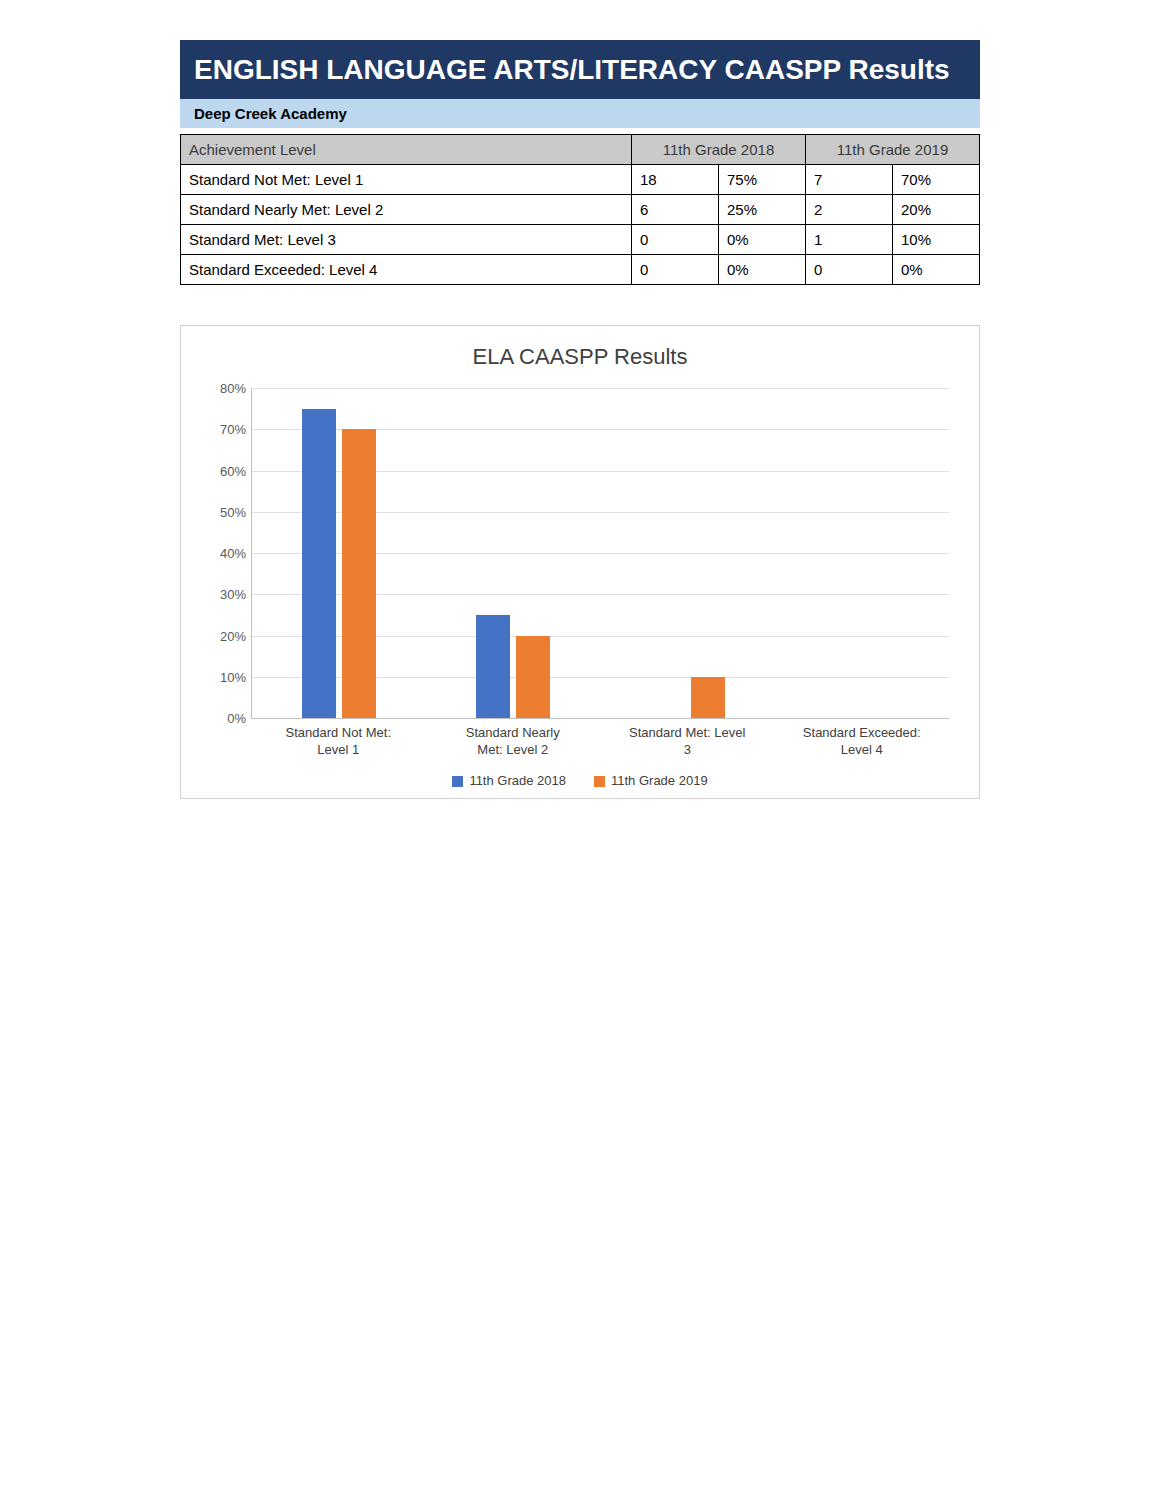ENGLISH LANGUAGE ARTS/LITERACY CAASPP Results
Deep Creek Academy
| Achievement Level | 11th Grade 2018 | 11th Grade 2019 |
| --- | --- | --- |
| Standard Not Met: Level 1 | 18 | 75% | 7 | 70% |
| Standard Nearly Met: Level 2 | 6 | 25% | 2 | 20% |
| Standard Met: Level 3 | 0 | 0% | 1 | 10% |
| Standard Exceeded: Level 4 | 0 | 0% | 0 | 0% |
ELA CAASPP Results
80%
70%
60%
50%
40%
30%
20%
10%
0%
Standard Not Met:
Level 1
Standard Nearly
Met: Level 2
Standard Met: Level
3
Standard Exceeded:
Level 4
11th Grade 2018
11th Grade 2019